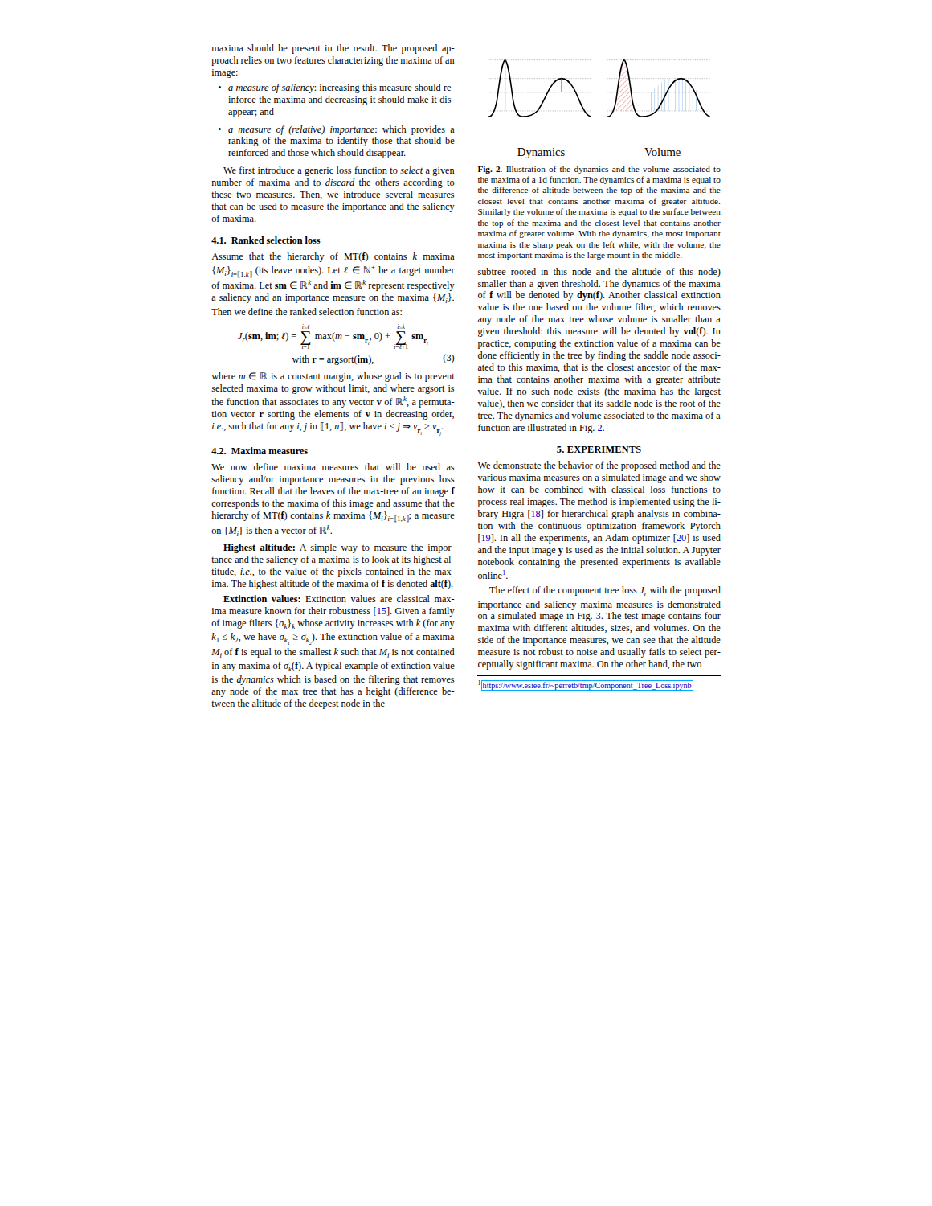maxima should be present in the result. The proposed approach relies on two features characterizing the maxima of an image:
a measure of saliency: increasing this measure should reinforce the maxima and decreasing it should make it disappear; and
a measure of (relative) importance: which provides a ranking of the maxima to identify those that should be reinforced and those which should disappear.
We first introduce a generic loss function to select a given number of maxima and to discard the others according to these two measures. Then, we introduce several measures that can be used to measure the importance and the saliency of maxima.
4.1. Ranked selection loss
Assume that the hierarchy of MT(f) contains k maxima {Mi}i=⟦1,k⟧ (its leave nodes). Let ℓ ∈ ℕ+ be a target number of maxima. Let sm ∈ ℝk and im ∈ ℝk represent respectively a saliency and an importance measure on the maxima {Mi}. Then we define the ranked selection function as:
Jr(sm, im; ℓ) = i≤ℓ∑i=1 max(m − sm ri, 0) + i≤k∑i=ℓ+1 sm ri with r = argsort(im), (3)
where m ∈ ℝ is a constant margin, whose goal is to prevent selected maxima to grow without limit, and where argsort is the function that associates to any vector v of ℝk, a permutation vector r sorting the elements of v in decreasing order, i.e., such that for any i, j in ⟦1, n⟧, we have i < j ⇒ vri ≥ vrj.
4.2. Maxima measures
We now define maxima measures that will be used as saliency and/or importance measures in the previous loss function. Recall that the leaves of the max-tree of an image f corresponds to the maxima of this image and assume that the hierarchy of MT(f) contains k maxima {Mi}i=⟦1,k⟧; a measure on {Mi} is then a vector of ℝk.
Highest altitude: A simple way to measure the importance and the saliency of a maxima is to look at its highest altitude, i.e., to the value of the pixels contained in the maxima. The highest altitude of the maxima of f is denoted alt(f).
Extinction values: Extinction values are classical maxima measure known for their robustness [15]. Given a family of image filters {σk}k whose activity increases with k (for any k 1 ≤ k 2, we have σk1 ≥ σk2). The extinction value of a maxima Mi of f is equal to the smallest k such that Mi is not contained in any maxima of σk(f). A typical example of extinction value is the dynamics which is based on the filtering that removes any node of the max tree that has a height (difference between the altitude of the deepest node in the
Dynamics Volume
Fig. 2. Illustration of the dynamics and the volume associated to the maxima of a 1d function. The dynamics of a maxima is equal to the difference of altitude between the top of the maxima and the closest level that contains another maxima of greater altitude. Similarly the volume of the maxima is equal to the surface between the top of the maxima and the closest level that contains another maxima of greater volume. With the dynamics, the most important maxima is the sharp peak on the left while, with the volume, the most important maxima is the large mount in the middle.
subtree rooted in this node and the altitude of this node) smaller than a given threshold. The dynamics of the maxima of f will be denoted by dyn(f). Another classical extinction value is the one based on the volume filter, which removes any node of the max tree whose volume is smaller than a given threshold: this measure will be denoted by vol(f). In practice, computing the extinction value of a maxima can be done efficiently in the tree by finding the saddle node associated to this maxima, that is the closest ancestor of the maxima that contains another maxima with a greater attribute value. If no such node exists (the maxima has the largest value), then we consider that its saddle node is the root of the tree. The dynamics and volume associated to the maxima of a function are illustrated in Fig. 2.
5. Experiments
We demonstrate the behavior of the proposed method and the various maxima measures on a simulated image and we show how it can be combined with classical loss functions to process real images. The method is implemented using the library Higra [18] for hierarchical graph analysis in combination with the continuous optimization framework Pytorch [19]. In all the experiments, an Adam optimizer [20] is used and the input image y is used as the initial solution. A Jupyter notebook containing the presented experiments is available online1.
The effect of the component tree loss Jr with the proposed importance and saliency maxima measures is demonstrated on a simulated image in Fig. 3. The test image contains four maxima with different altitudes, sizes, and volumes. On the side of the importance measures, we can see that the altitude measure is not robust to noise and usually fails to select perceptually significant maxima. On the other hand, the two
1https://www.esiee.fr/~perretb/tmp/Component_Tree_Loss.ipynb